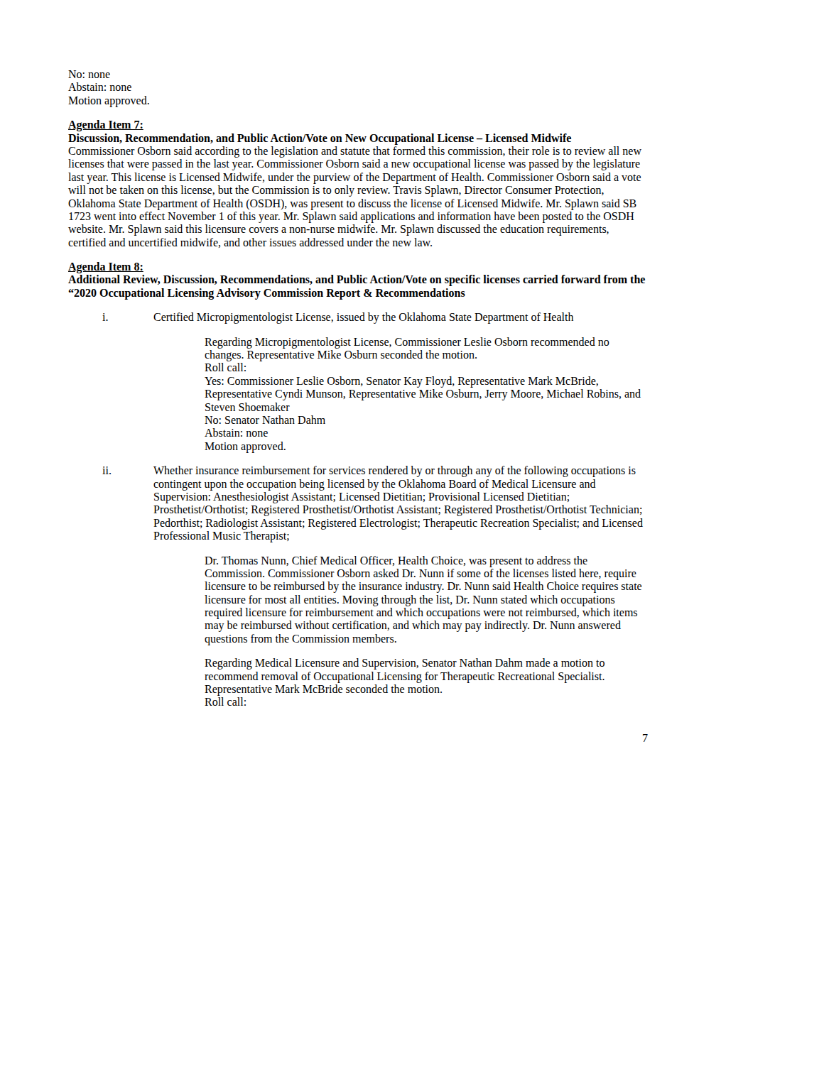No: none
Abstain: none
Motion approved.
Agenda Item 7:
Discussion, Recommendation, and Public Action/Vote on New Occupational License – Licensed Midwife
Commissioner Osborn said according to the legislation and statute that formed this commission, their role is to review all new licenses that were passed in the last year. Commissioner Osborn said a new occupational license was passed by the legislature last year. This license is Licensed Midwife, under the purview of the Department of Health. Commissioner Osborn said a vote will not be taken on this license, but the Commission is to only review. Travis Splawn, Director Consumer Protection, Oklahoma State Department of Health (OSDH), was present to discuss the license of Licensed Midwife. Mr. Splawn said SB 1723 went into effect November 1 of this year. Mr. Splawn said applications and information have been posted to the OSDH website. Mr. Splawn said this licensure covers a non-nurse midwife. Mr. Splawn discussed the education requirements, certified and uncertified midwife, and other issues addressed under the new law.
Agenda Item 8:
Additional Review, Discussion, Recommendations, and Public Action/Vote on specific licenses carried forward from the “2020 Occupational Licensing Advisory Commission Report & Recommendations
i.
Certified Micropigmentologist License, issued by the Oklahoma State Department of Health
Regarding Micropigmentologist License, Commissioner Leslie Osborn recommended no changes. Representative Mike Osburn seconded the motion.
Roll call:
Yes: Commissioner Leslie Osborn, Senator Kay Floyd, Representative Mark McBride, Representative Cyndi Munson, Representative Mike Osburn, Jerry Moore, Michael Robins, and Steven Shoemaker
No: Senator Nathan Dahm
Abstain: none
Motion approved.
ii.
Whether insurance reimbursement for services rendered by or through any of the following occupations is contingent upon the occupation being licensed by the Oklahoma Board of Medical Licensure and Supervision: Anesthesiologist Assistant; Licensed Dietitian; Provisional Licensed Dietitian; Prosthetist/Orthotist; Registered Prosthetist/Orthotist Assistant; Registered Prosthetist/Orthotist Technician; Pedorthist; Radiologist Assistant; Registered Electrologist; Therapeutic Recreation Specialist; and Licensed Professional Music Therapist;
Dr. Thomas Nunn, Chief Medical Officer, Health Choice, was present to address the Commission. Commissioner Osborn asked Dr. Nunn if some of the licenses listed here, require licensure to be reimbursed by the insurance industry. Dr. Nunn said Health Choice requires state licensure for most all entities. Moving through the list, Dr. Nunn stated which occupations required licensure for reimbursement and which occupations were not reimbursed, which items may be reimbursed without certification, and which may pay indirectly. Dr. Nunn answered questions from the Commission members.
Regarding Medical Licensure and Supervision, Senator Nathan Dahm made a motion to recommend removal of Occupational Licensing for Therapeutic Recreational Specialist. Representative Mark McBride seconded the motion.
Roll call:
7